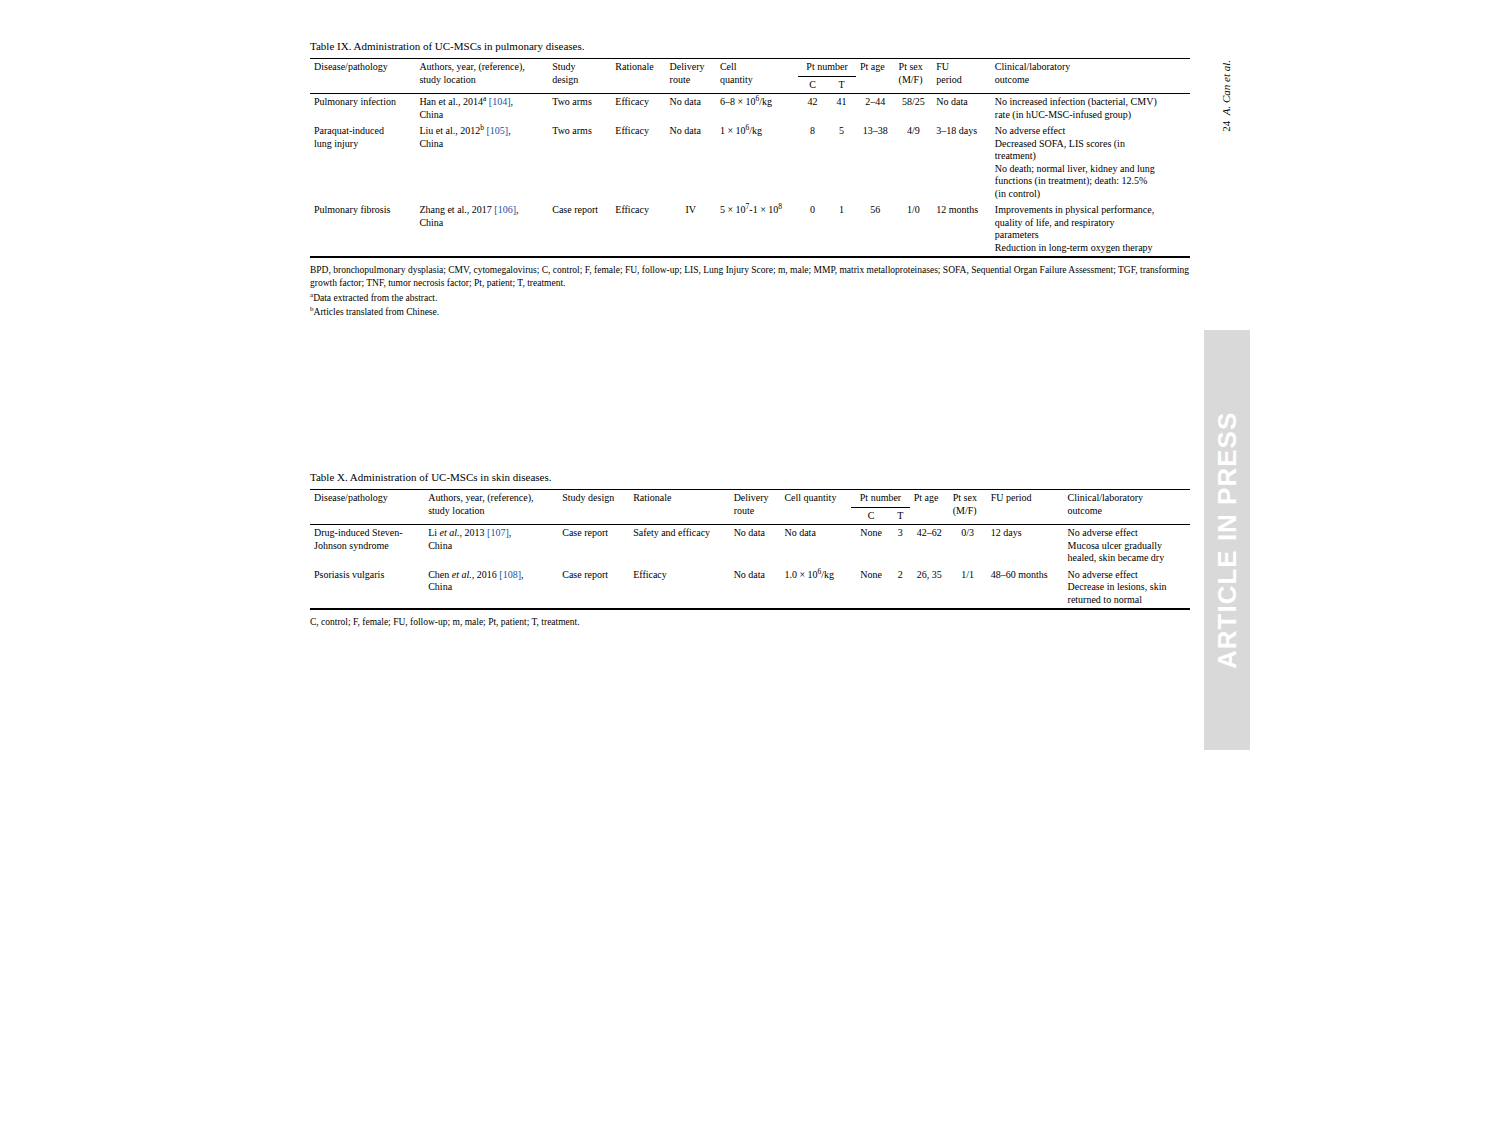24 A. Can et al.
ARTICLE IN PRESS
Table IX. Administration of UC-MSCs in pulmonary diseases.
| Disease/pathology | Authors, year, (reference), study location | Study design | Rationale | Delivery route | Cell quantity | Pt number | Pt age | Pt sex (M/F) | FU period | Clinical/laboratory outcome |
| --- | --- | --- | --- | --- | --- | --- | --- | --- | --- | --- |
| C | T |
| Pulmonary infection | Han et al., 2014 a [104] , China | Two arms | Efficacy | No data | 6–8 × 10 6 /kg | 42 | 41 | 2–44 | 58/25 | No data | No increased infection (bacterial, CMV) rate (in hUC-MSC-infused group) |
| Paraquat-induced lung injury | Liu et al., 2012 b [105] , China | Two arms | Efficacy | No data | 1 × 10 6 /kg | 8 | 5 | 13–38 | 4/9 | 3–18 days | No adverse effect Decreased SOFA, LIS scores (in treatment) No death; normal liver, kidney and lung functions (in treatment); death: 12.5% (in control) |
| Pulmonary fibrosis | Zhang et al., 2017 [106] , China | Case report | Efficacy | IV | 5 × 10 7 -1 × 10 8 | 0 | 1 | 56 | 1/0 | 12 months | Improvements in physical performance, quality of life, and respiratory parameters Reduction in long-term oxygen therapy |
BPD, bronchopulmonary dysplasia; CMV, cytomegalovirus; C, control; F, female; FU, follow-up; LIS, Lung Injury Score; m, male; MMP, matrix metalloproteinases; SOFA, Sequential Organ Failure Assessment; TGF, transforming growth factor; TNF, tumor necrosis factor; Pt, patient; T, treatment.
aData extracted from the abstract.
bArticles translated from Chinese.
Table X. Administration of UC-MSCs in skin diseases.
| Disease/pathology | Authors, year, (reference), study location | Study design | Rationale | Delivery route | Cell quantity | Pt number | Pt age | Pt sex (M/F) | FU period | Clinical/laboratory outcome |
| --- | --- | --- | --- | --- | --- | --- | --- | --- | --- | --- |
| C | T |
| Drug-induced Steven- Johnson syndrome | Li et al., 2013 [107] , China | Case report | Safety and efficacy | No data | No data | None | 3 | 42–62 | 0/3 | 12 days | No adverse effect Mucosa ulcer gradually healed, skin became dry |
| Psoriasis vulgaris | Chen et al., 2016 [108] , China | Case report | Efficacy | No data | 1.0 × 10 6 /kg | None | 2 | 26, 35 | 1/1 | 48–60 months | No adverse effect Decrease in lesions, skin returned to normal |
C, control; F, female; FU, follow-up; m, male; Pt, patient; T, treatment.